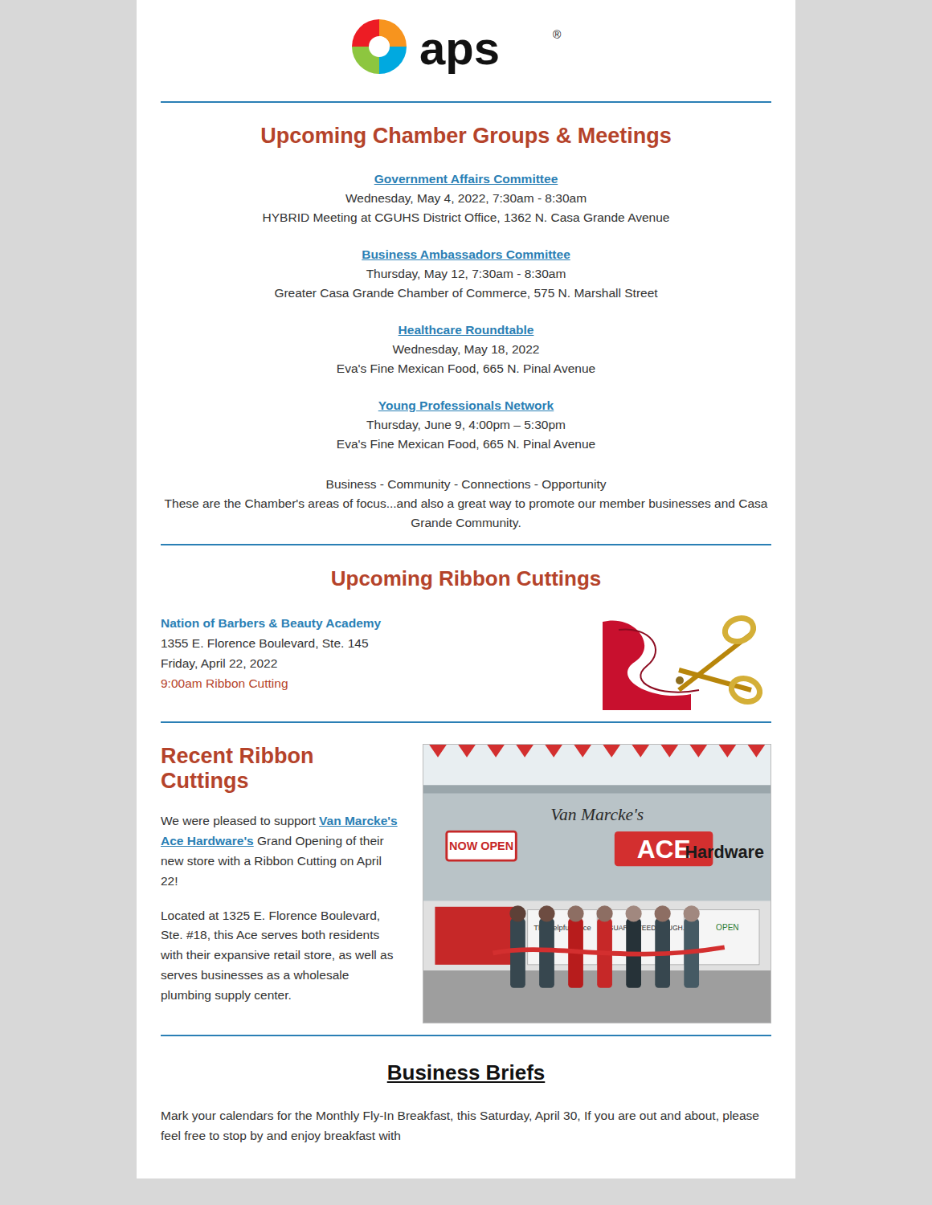aps ®
Upcoming Chamber Groups & Meetings
Government Affairs Committee
Wednesday, May 4, 2022, 7:30am - 8:30am
HYBRID Meeting at CGUHS District Office, 1362 N. Casa Grande Avenue
Business Ambassadors Committee
Thursday, May 12, 7:30am - 8:30am
Greater Casa Grande Chamber of Commerce, 575 N. Marshall Street
Healthcare Roundtable
Wednesday, May 18, 2022
Eva's Fine Mexican Food, 665 N. Pinal Avenue
Young Professionals Network
Thursday, June 9, 4:00pm – 5:30pm
Eva's Fine Mexican Food, 665 N. Pinal Avenue
Business - Community - Connections - Opportunity
These are the Chamber's areas of focus...and also a great way to promote our member businesses and Casa Grande Community.
Upcoming Ribbon Cuttings
Nation of Barbers & Beauty Academy
1355 E. Florence Boulevard, Ste. 145
Friday, April 22, 2022
9:00am Ribbon Cutting
Recent Ribbon Cuttings
We were pleased to support Van Marcke's Ace Hardware's Grand Opening of their new store with a Ribbon Cutting on April 22!
Located at 1325 E. Florence Boulevard, Ste. #18, this Ace serves both residents with their expansive retail store, as well as serves businesses as a wholesale plumbing supply center.
Van Marcke's ACE Hardware NOW OPEN The helpful place GUARANTEED TOUGH. OPEN
Business Briefs
Mark your calendars for the Monthly Fly-In Breakfast, this Saturday, April 30, If you are out and about, please feel free to stop by and enjoy breakfast with